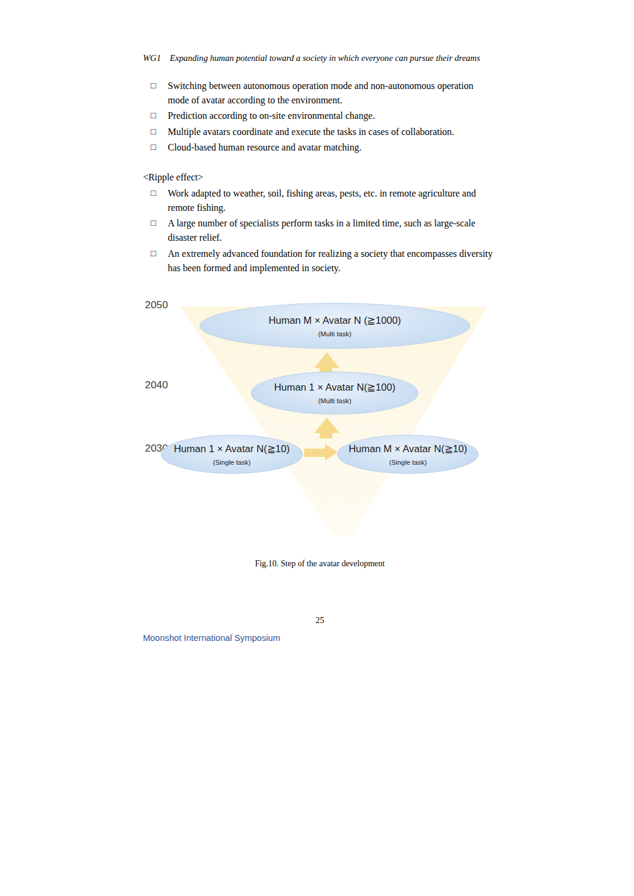WG1　Expanding human potential toward a society in which everyone can pursue their dreams
Switching between autonomous operation mode and non-autonomous operation mode of avatar according to the environment.
Prediction according to on-site environmental change.
Multiple avatars coordinate and execute the tasks in cases of collaboration.
Cloud-based human resource and avatar matching.
<Ripple effect>
Work adapted to weather, soil, fishing areas, pests, etc. in remote agriculture and remote fishing.
A large number of specialists perform tasks in a limited time, such as large-scale disaster relief.
An extremely advanced foundation for realizing a society that encompasses diversity has been formed and implemented in society.
2050
2040
2030
Human M × Avatar N (≧1000)
(Multi task)
Human 1 × Avatar N(≧100)
(Multi task)
Human 1 × Avatar N(≧10)
(Single task)
Human M × Avatar N(≧10)
(Single task)
Fig.10. Step of the avatar development
25
Moonshot International Symposium